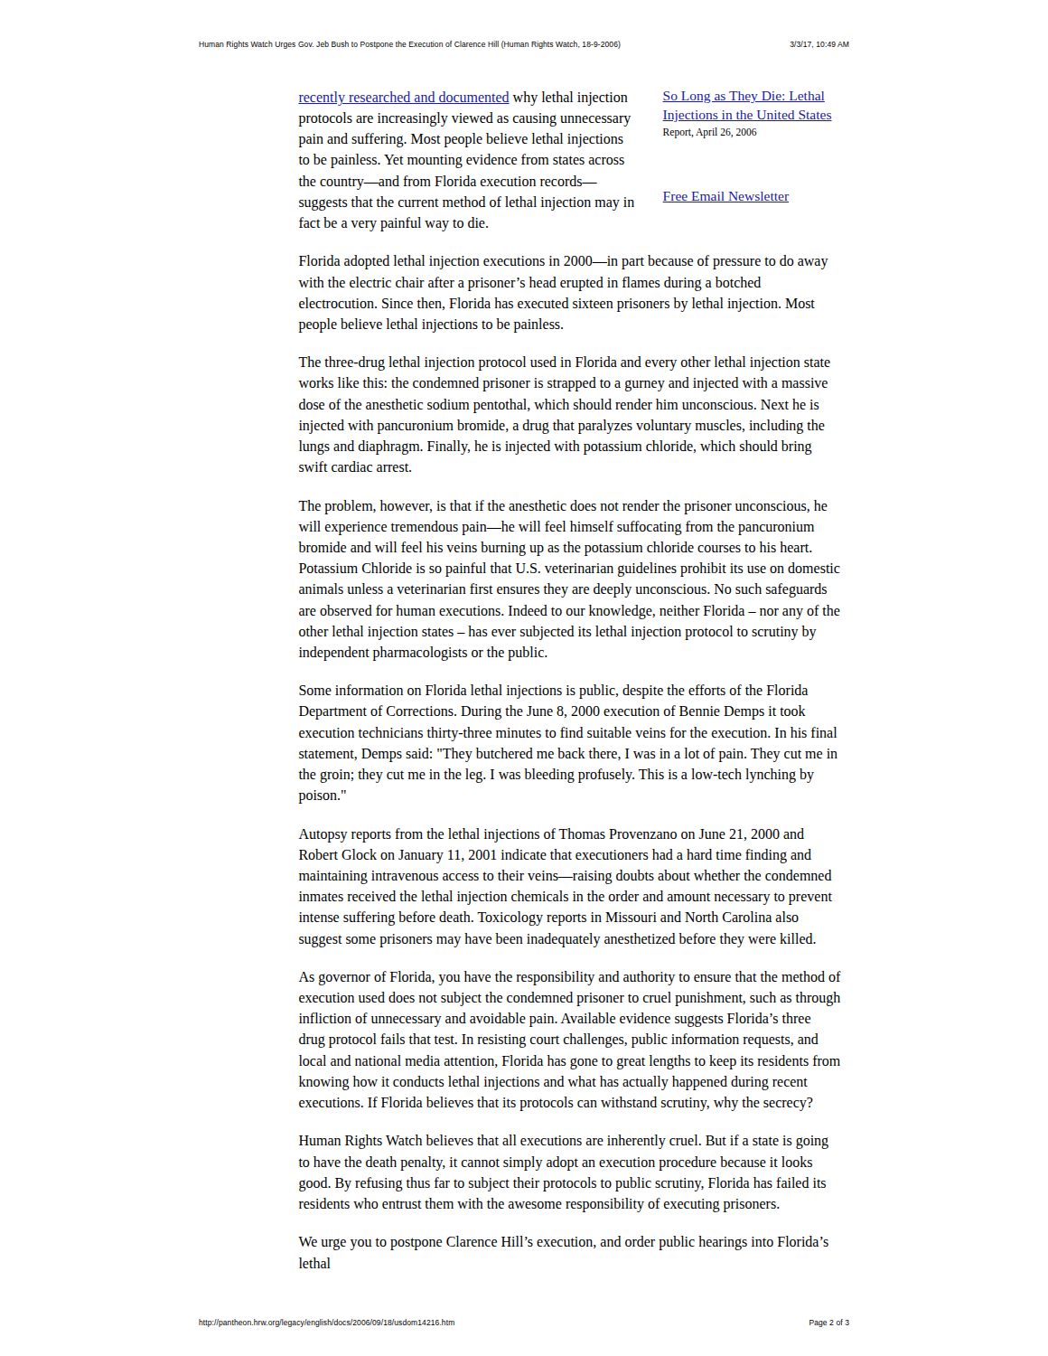Human Rights Watch Urges Gov. Jeb Bush to Postpone the Execution of Clarence Hill (Human Rights Watch, 18-9-2006)
3/3/17, 10:49 AM
So Long as They Die: Lethal Injections in the United States
Report, April 26, 2006
Free Email Newsletter
recently researched and documented why lethal injection protocols are increasingly viewed as causing unnecessary pain and suffering. Most people believe lethal injections to be painless. Yet mounting evidence from states across the country—and from Florida execution records—suggests that the current method of lethal injection may in fact be a very painful way to die.
Florida adopted lethal injection executions in 2000—in part because of pressure to do away with the electric chair after a prisoner’s head erupted in flames during a botched electrocution. Since then, Florida has executed sixteen prisoners by lethal injection. Most people believe lethal injections to be painless.
The three-drug lethal injection protocol used in Florida and every other lethal injection state works like this: the condemned prisoner is strapped to a gurney and injected with a massive dose of the anesthetic sodium pentothal, which should render him unconscious. Next he is injected with pancuronium bromide, a drug that paralyzes voluntary muscles, including the lungs and diaphragm. Finally, he is injected with potassium chloride, which should bring swift cardiac arrest.
The problem, however, is that if the anesthetic does not render the prisoner unconscious, he will experience tremendous pain—he will feel himself suffocating from the pancuronium bromide and will feel his veins burning up as the potassium chloride courses to his heart. Potassium Chloride is so painful that U.S. veterinarian guidelines prohibit its use on domestic animals unless a veterinarian first ensures they are deeply unconscious. No such safeguards are observed for human executions. Indeed to our knowledge, neither Florida – nor any of the other lethal injection states – has ever subjected its lethal injection protocol to scrutiny by independent pharmacologists or the public.
Some information on Florida lethal injections is public, despite the efforts of the Florida Department of Corrections. During the June 8, 2000 execution of Bennie Demps it took execution technicians thirty-three minutes to find suitable veins for the execution. In his final statement, Demps said: "They butchered me back there, I was in a lot of pain. They cut me in the groin; they cut me in the leg. I was bleeding profusely. This is a low-tech lynching by poison."
Autopsy reports from the lethal injections of Thomas Provenzano on June 21, 2000 and Robert Glock on January 11, 2001 indicate that executioners had a hard time finding and maintaining intravenous access to their veins—raising doubts about whether the condemned inmates received the lethal injection chemicals in the order and amount necessary to prevent intense suffering before death. Toxicology reports in Missouri and North Carolina also suggest some prisoners may have been inadequately anesthetized before they were killed.
As governor of Florida, you have the responsibility and authority to ensure that the method of execution used does not subject the condemned prisoner to cruel punishment, such as through infliction of unnecessary and avoidable pain. Available evidence suggests Florida’s three drug protocol fails that test. In resisting court challenges, public information requests, and local and national media attention, Florida has gone to great lengths to keep its residents from knowing how it conducts lethal injections and what has actually happened during recent executions. If Florida believes that its protocols can withstand scrutiny, why the secrecy?
Human Rights Watch believes that all executions are inherently cruel. But if a state is going to have the death penalty, it cannot simply adopt an execution procedure because it looks good. By refusing thus far to subject their protocols to public scrutiny, Florida has failed its residents who entrust them with the awesome responsibility of executing prisoners.
We urge you to postpone Clarence Hill’s execution, and order public hearings into Florida’s lethal
http://pantheon.hrw.org/legacy/english/docs/2006/09/18/usdom14216.htm
Page 2 of 3